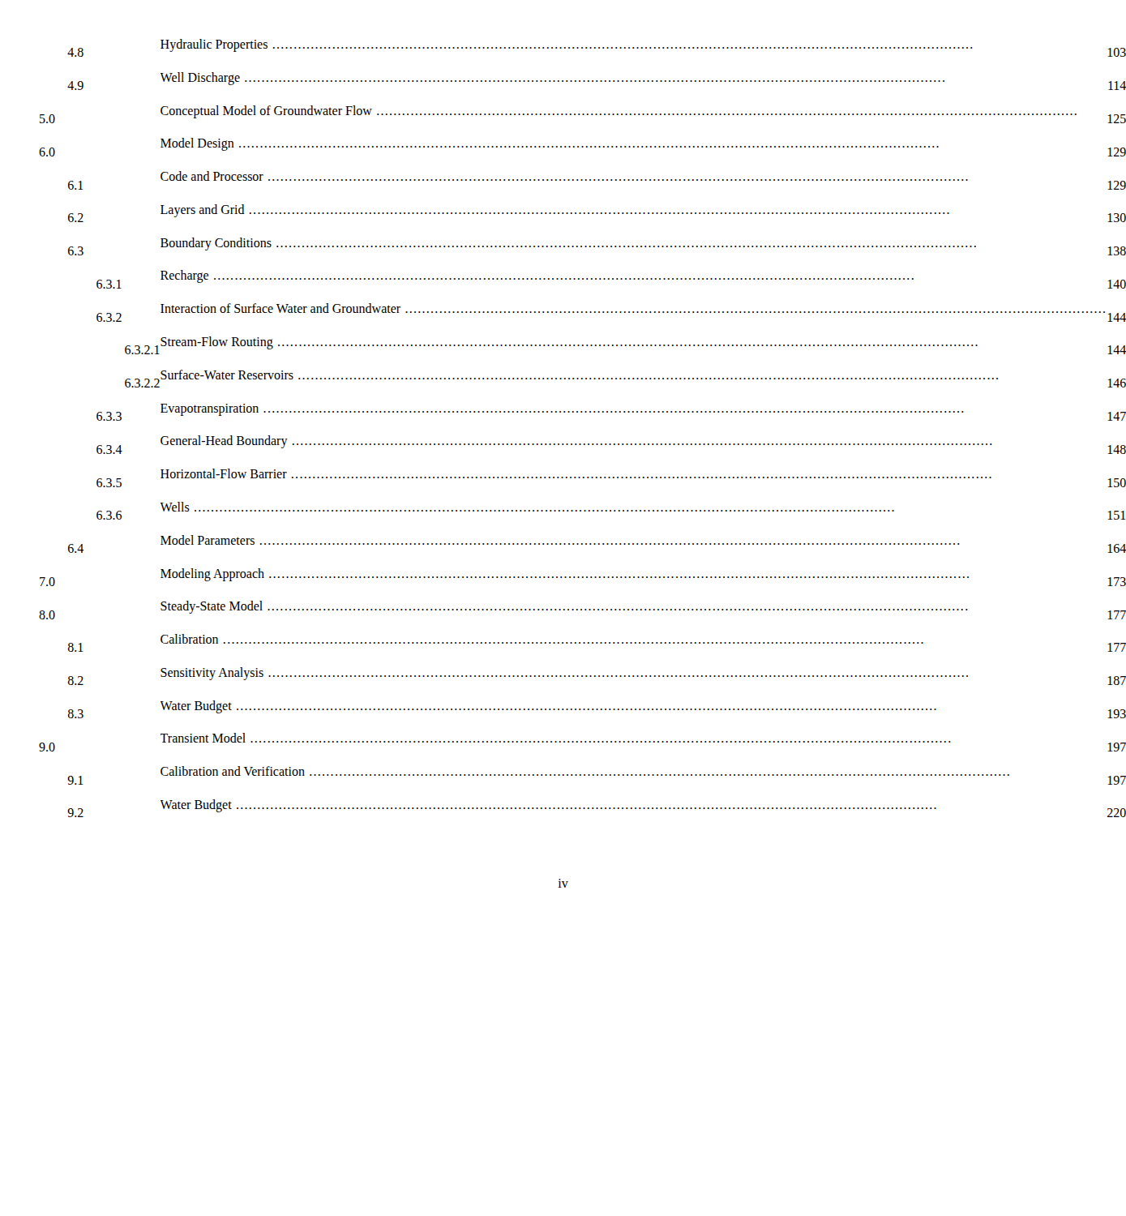| 4.8 | Hydraulic Properties | 103 |
| 4.9 | Well Discharge | 114 |
| 5.0 | Conceptual Model of Groundwater Flow | 125 |
| 6.0 | Model Design | 129 |
| 6.1 | Code and Processor | 129 |
| 6.2 | Layers and Grid | 130 |
| 6.3 | Boundary Conditions | 138 |
| 6.3.1 | Recharge | 140 |
| 6.3.2 | Interaction of Surface Water and Groundwater | 144 |
| 6.3.2.1 | Stream-Flow Routing | 144 |
| 6.3.2.2 | Surface-Water Reservoirs | 146 |
| 6.3.3 | Evapotranspiration | 147 |
| 6.3.4 | General-Head Boundary | 148 |
| 6.3.5 | Horizontal-Flow Barrier | 150 |
| 6.3.6 | Wells | 151 |
| 6.4 | Model Parameters | 164 |
| 7.0 | Modeling Approach | 173 |
| 8.0 | Steady-State Model | 177 |
| 8.1 | Calibration | 177 |
| 8.2 | Sensitivity Analysis | 187 |
| 8.3 | Water Budget | 193 |
| 9.0 | Transient Model | 197 |
| 9.1 | Calibration and Verification | 197 |
| 9.2 | Water Budget | 220 |
iv